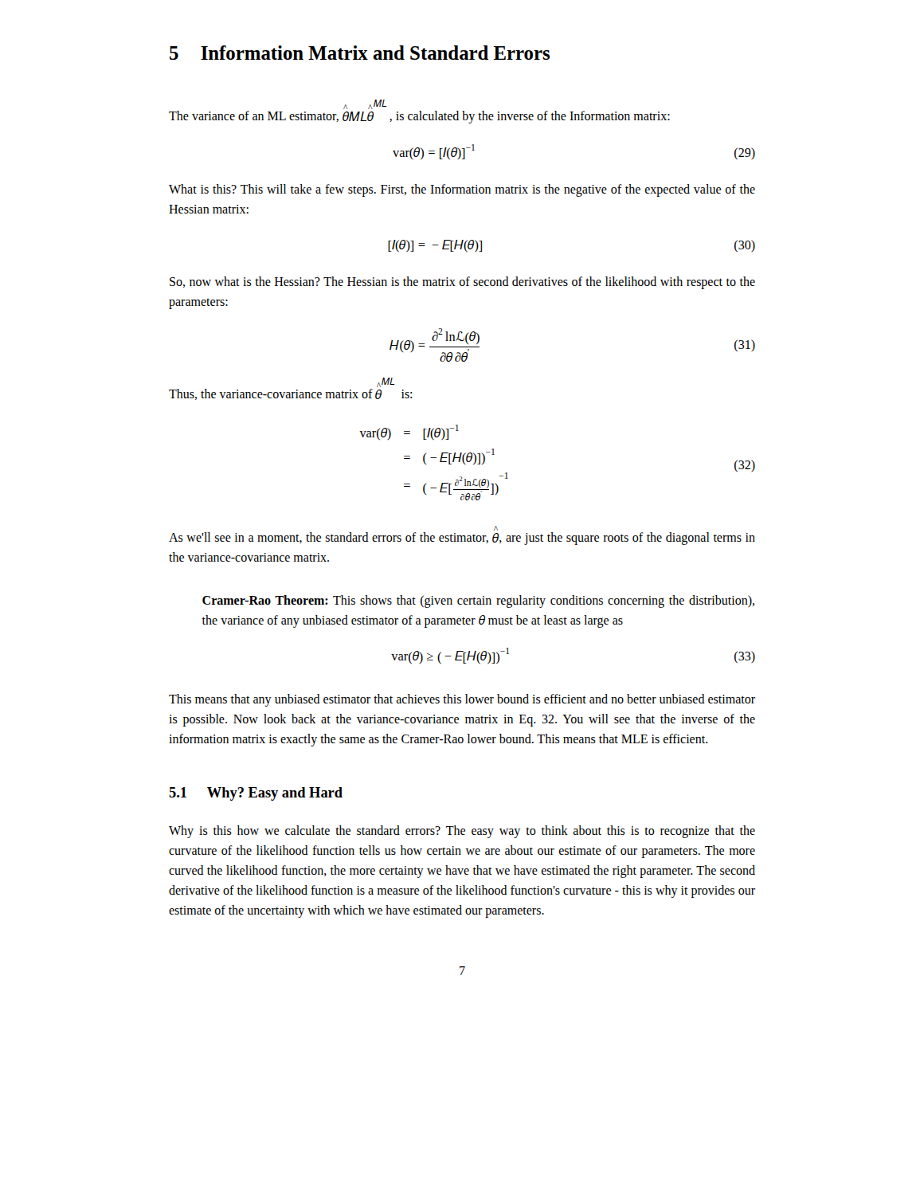5 Information Matrix and Standard Errors
The variance of an ML estimator, θ^MLθ^ML, is calculated by the inverse of the Information matrix:
var(θ) = [I(θ)]−1
(29)
What is this? This will take a few steps. First, the Information matrix is the negative of the expected value of the Hessian matrix:
[I(θ)] = −E[H(θ)]
(30)
So, now what is the Hessian? The Hessian is the matrix of second derivatives of the likelihood with respect to the parameters:
H(θ) = ∂2lnℒ(θ) ∂θ∂θ′
(31)
Thus, the variance-covariance matrix of θ^ML is:
| var ( θ ) | = | [ I ( θ ) ] − 1 |
| | = | ( − E [ H ( θ ) ] ) − 1 |
| | = | ( − E [ ∂ 2 ln ℒ ( θ ) ∂ θ ∂ θ ′ ] ) − 1 |
(32)
As we'll see in a moment, the standard errors of the estimator, θ^, are just the square roots of the diagonal terms in the variance-covariance matrix.
Cramer-Rao Theorem: This shows that (given certain regularity conditions concerning the distribution), the variance of any unbiased estimator of a parameter θ must be at least as large as
var(θ) ≥ (−E[H(θ)])−1
(33)
This means that any unbiased estimator that achieves this lower bound is efficient and no better unbiased estimator is possible. Now look back at the variance-covariance matrix in Eq. 32. You will see that the inverse of the information matrix is exactly the same as the Cramer-Rao lower bound. This means that MLE is efficient.
5.1 Why? Easy and Hard
Why is this how we calculate the standard errors? The easy way to think about this is to recognize that the curvature of the likelihood function tells us how certain we are about our estimate of our parameters. The more curved the likelihood function, the more certainty we have that we have estimated the right parameter. The second derivative of the likelihood function is a measure of the likelihood function's curvature - this is why it provides our estimate of the uncertainty with which we have estimated our parameters.
7